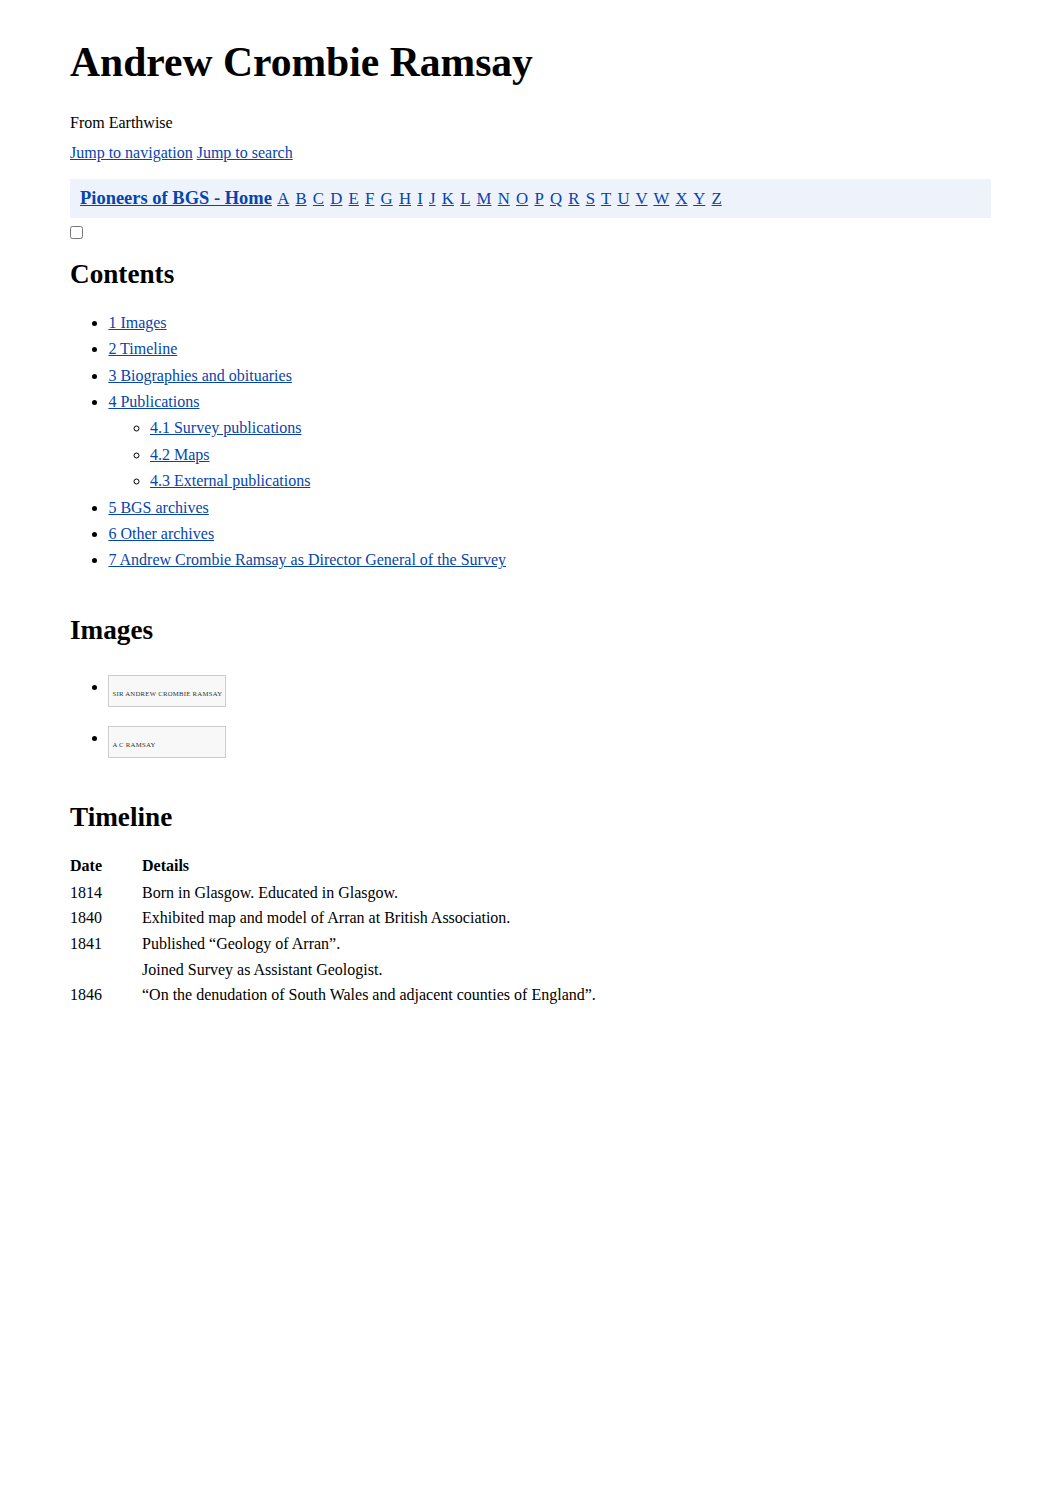Andrew Crombie Ramsay
From Earthwise
Jump to navigation Jump to search
Pioneers of BGS - Home A B C D E F G H I J K L M N O P Q R S T U V W X Y Z
Contents
1 Images
2 Timeline
3 Biographies and obituaries
4 Publications
4.1 Survey publications
4.2 Maps
4.3 External publications
5 BGS archives
6 Other archives
7 Andrew Crombie Ramsay as Director General of the Survey
Images
SIR ANDREW CROMBIE RAMSAY
A C RAMSAY
Timeline
| Date | Details |
| --- | --- |
| 1814 | Born in Glasgow. Educated in Glasgow. |
| 1840 | Exhibited map and model of Arran at British Association. |
| 1841 | Published “Geology of Arran”. |
| | Joined Survey as Assistant Geologist. |
| 1846 | “On the denudation of South Wales and adjacent counties of England”. |